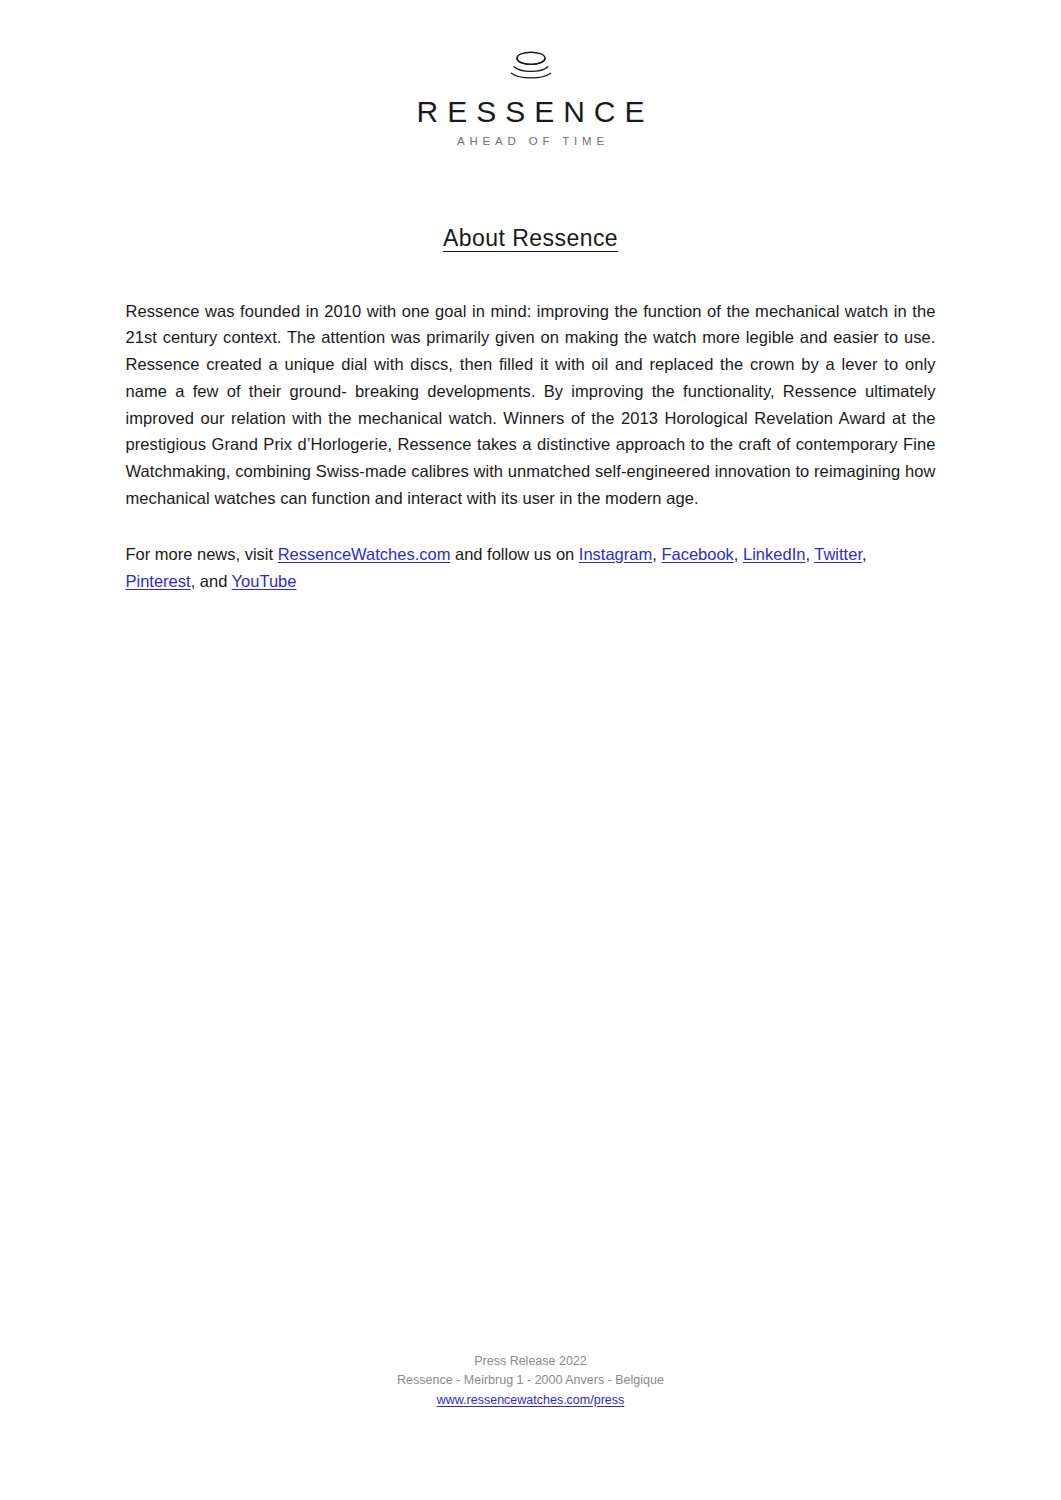RESSENCE
Ahead of Time
About Ressence
Ressence was founded in 2010 with one goal in mind: improving the function of the mechanical watch in the 21st century context. The attention was primarily given on making the watch more legible and easier to use. Ressence created a unique dial with discs, then filled it with oil and replaced the crown by a lever to only name a few of their ground- breaking developments. By improving the functionality, Ressence ultimately improved our relation with the mechanical watch. Winners of the 2013 Horological Revelation Award at the prestigious Grand Prix d’Horlogerie, Ressence takes a distinctive approach to the craft of contemporary Fine Watchmaking, combining Swiss-made calibres with unmatched self-engineered innovation to reimagining how mechanical watches can function and interact with its user in the modern age.
For more news, visit RessenceWatches.com and follow us on Instagram, Facebook, LinkedIn, Twitter, Pinterest, and YouTube
Press Release 2022
Ressence - Meirbrug 1 - 2000 Anvers - Belgique
www.ressencewatches.com/press